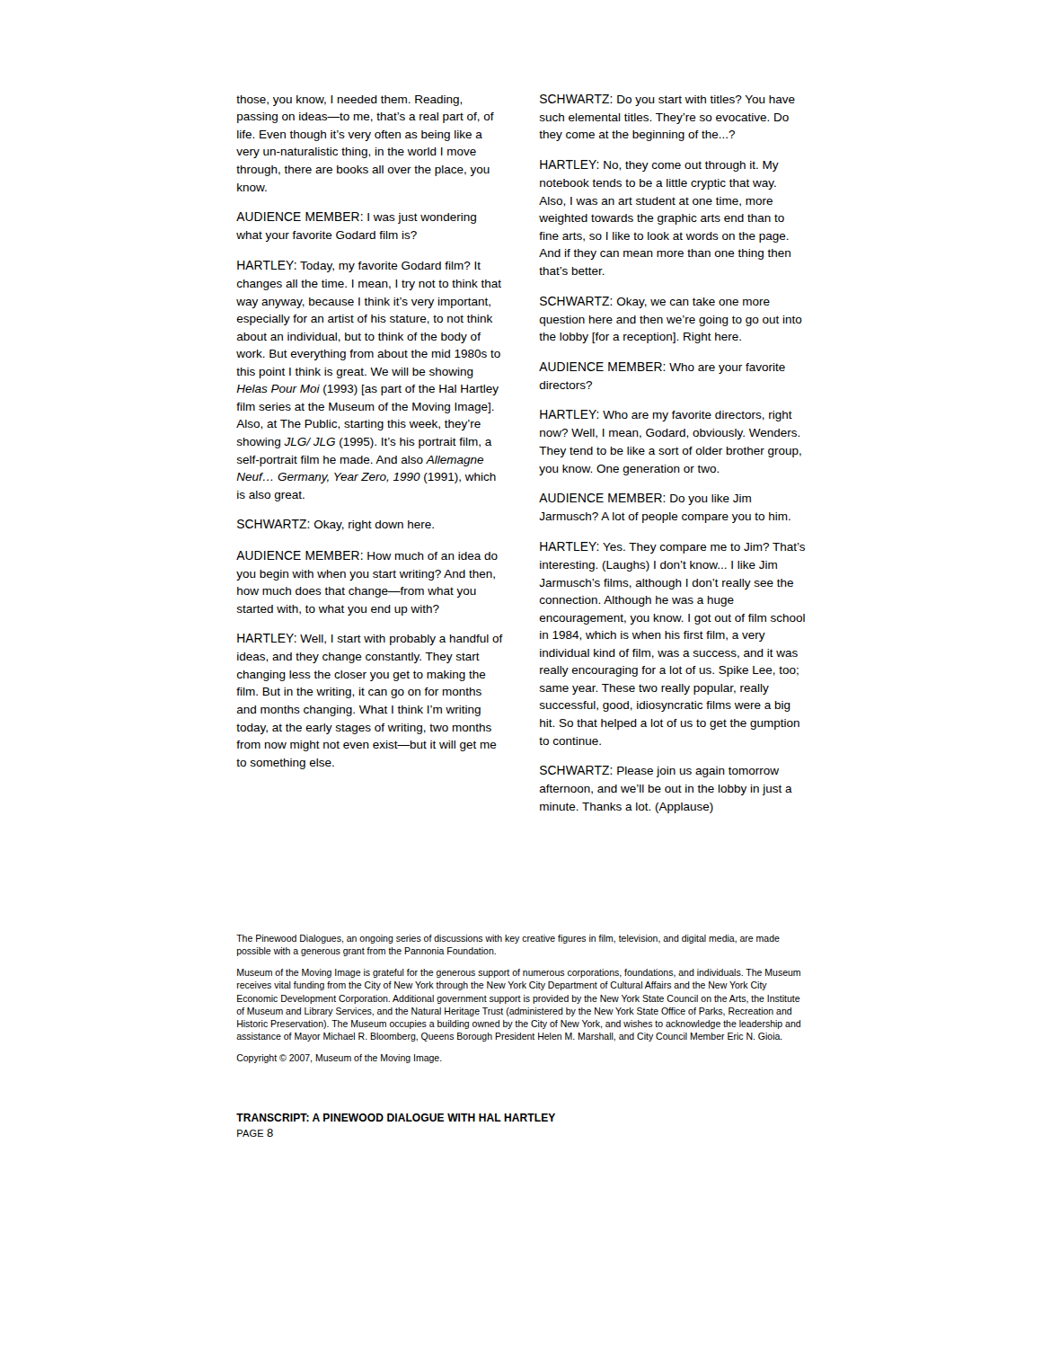those, you know, I needed them. Reading, passing on ideas—to me, that’s a real part of, of life. Even though it’s very often as being like a very un-naturalistic thing, in the world I move through, there are books all over the place, you know.
AUDIENCE MEMBER: I was just wondering what your favorite Godard film is?
HARTLEY: Today, my favorite Godard film? It changes all the time. I mean, I try not to think that way anyway, because I think it’s very important, especially for an artist of his stature, to not think about an individual, but to think of the body of work. But everything from about the mid 1980s to this point I think is great. We will be showing Helas Pour Moi (1993) [as part of the Hal Hartley film series at the Museum of the Moving Image]. Also, at The Public, starting this week, they’re showing JLG/ JLG (1995). It’s his portrait film, a self-portrait film he made. And also Allemagne Neuf… Germany, Year Zero, 1990 (1991), which is also great.
SCHWARTZ: Okay, right down here.
AUDIENCE MEMBER: How much of an idea do you begin with when you start writing? And then, how much does that change—from what you started with, to what you end up with?
HARTLEY: Well, I start with probably a handful of ideas, and they change constantly. They start changing less the closer you get to making the film. But in the writing, it can go on for months and months changing. What I think I’m writing today, at the early stages of writing, two months from now might not even exist—but it will get me to something else.
SCHWARTZ: Do you start with titles? You have such elemental titles. They’re so evocative. Do they come at the beginning of the...?
HARTLEY: No, they come out through it. My notebook tends to be a little cryptic that way. Also, I was an art student at one time, more weighted towards the graphic arts end than to fine arts, so I like to look at words on the page. And if they can mean more than one thing then that’s better.
SCHWARTZ: Okay, we can take one more question here and then we’re going to go out into the lobby [for a reception]. Right here.
AUDIENCE MEMBER: Who are your favorite directors?
HARTLEY: Who are my favorite directors, right now? Well, I mean, Godard, obviously. Wenders. They tend to be like a sort of older brother group, you know. One generation or two.
AUDIENCE MEMBER: Do you like Jim Jarmusch? A lot of people compare you to him.
HARTLEY: Yes. They compare me to Jim? That’s interesting. (Laughs) I don’t know... I like Jim Jarmusch’s films, although I don’t really see the connection. Although he was a huge encouragement, you know. I got out of film school in 1984, which is when his first film, a very individual kind of film, was a success, and it was really encouraging for a lot of us. Spike Lee, too; same year. These two really popular, really successful, good, idiosyncratic films were a big hit. So that helped a lot of us to get the gumption to continue.
SCHWARTZ: Please join us again tomorrow afternoon, and we’ll be out in the lobby in just a minute. Thanks a lot. (Applause)
The Pinewood Dialogues, an ongoing series of discussions with key creative figures in film, television, and digital media, are made possible with a generous grant from the Pannonia Foundation.
Museum of the Moving Image is grateful for the generous support of numerous corporations, foundations, and individuals. The Museum receives vital funding from the City of New York through the New York City Department of Cultural Affairs and the New York City Economic Development Corporation. Additional government support is provided by the New York State Council on the Arts, the Institute of Museum and Library Services, and the Natural Heritage Trust (administered by the New York State Office of Parks, Recreation and Historic Preservation). The Museum occupies a building owned by the City of New York, and wishes to acknowledge the leadership and assistance of Mayor Michael R. Bloomberg, Queens Borough President Helen M. Marshall, and City Council Member Eric N. Gioia.
Copyright © 2007, Museum of the Moving Image.
TRANSCRIPT: A PINEWOOD DIALOGUE WITH HAL HARTLEY
PAGE 8